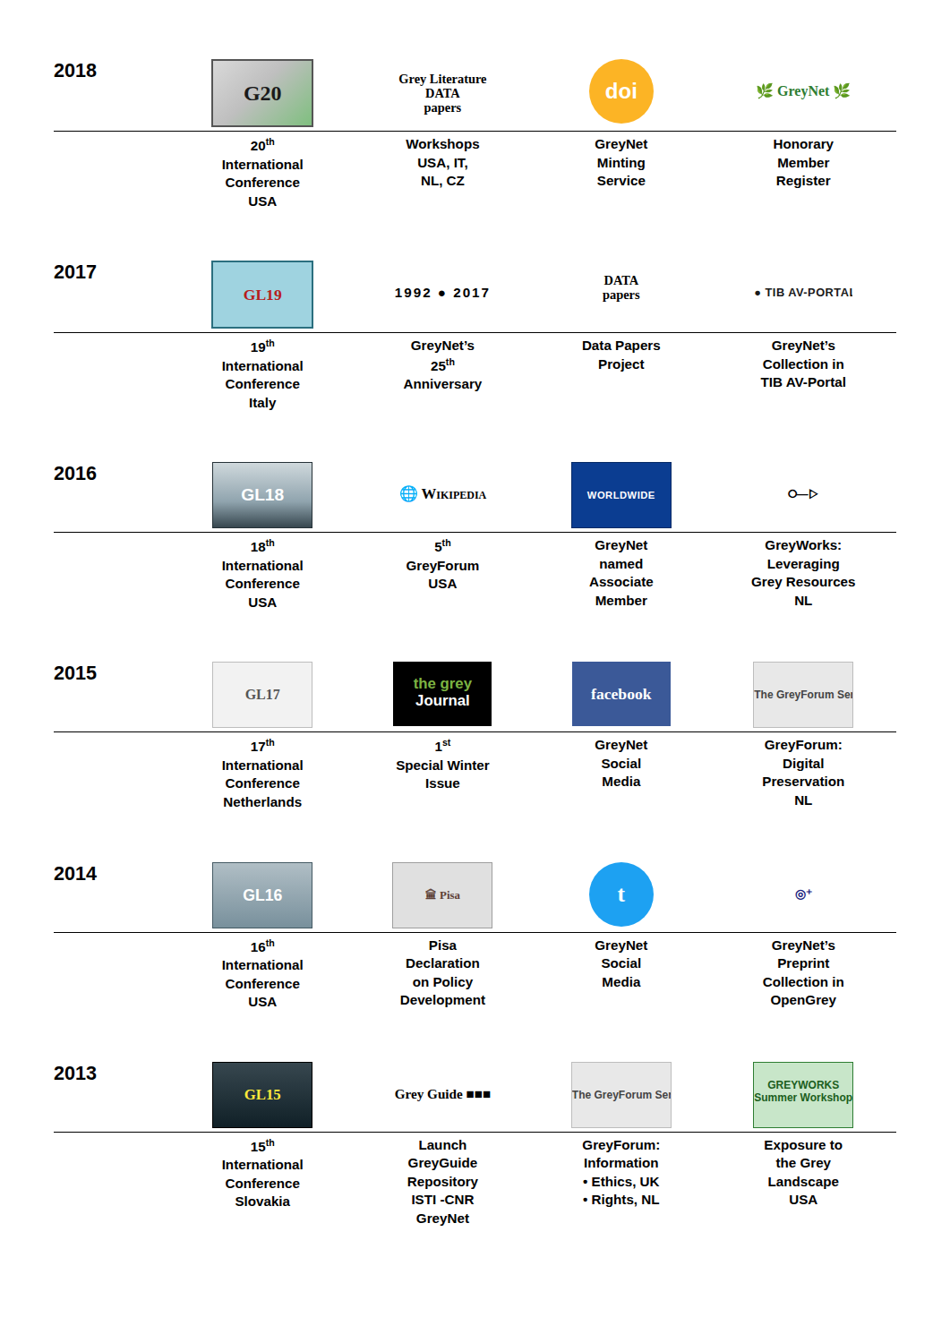| 2018 | G20 | Grey Literature DATA papers | doi | 🌿 GreyNet 🌿 |
| | 20 th International Conference USA | Workshops USA, IT, NL, CZ | GreyNet Minting Service | Honorary Member Register |
| 2017 | GL19 | 1992 ● 2017 | DATA papers | ● TIB AV-PORTAL |
| | 19 th International Conference Italy | GreyNet’s 25 th Anniversary | Data Papers Project | GreyNet’s Collection in TIB AV-Portal |
| 2016 | GL18 | 🌐 Wikipedia | WORLDWIDE SCIENCE.ORG | ⭘—▷ |
| | 18 th International Conference USA | 5 th GreyForum USA | GreyNet named Associate Member | GreyWorks: Leveraging Grey Resources NL |
| 2015 | GL17 | the grey Journal | facebook | The GreyForum Series |
| | 17 th International Conference Netherlands | 1 st Special Winter Issue | GreyNet Social Media | GreyForum: Digital Preservation NL |
| 2014 | GL16 | 🏛 Pisa | t | ◎⁺ OpenAIRE |
| | 16 th International Conference USA | Pisa Declaration on Policy Development | GreyNet Social Media | GreyNet’s Preprint Collection in OpenGrey |
| 2013 | GL15 | Grey Guide ■■■ | The GreyForum Series | GREYWORKS Summer Workshop Series |
| | 15 th International Conference Slovakia | Launch GreyGuide Repository ISTI -CNR GreyNet | GreyForum: Information • Ethics, UK • Rights, NL | Exposure to the Grey Landscape USA |